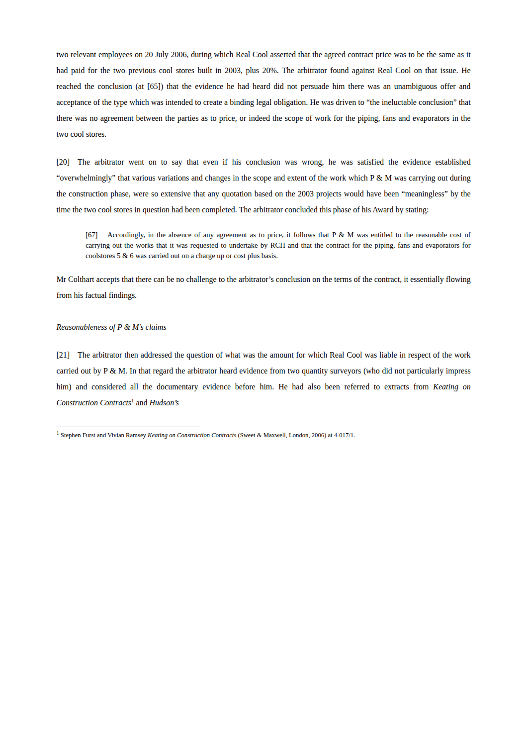two relevant employees on 20 July 2006, during which Real Cool asserted that the agreed contract price was to be the same as it had paid for the two previous cool stores built in 2003, plus 20%. The arbitrator found against Real Cool on that issue. He reached the conclusion (at [65]) that the evidence he had heard did not persuade him there was an unambiguous offer and acceptance of the type which was intended to create a binding legal obligation. He was driven to “the ineluctable conclusion” that there was no agreement between the parties as to price, or indeed the scope of work for the piping, fans and evaporators in the two cool stores.
[20] The arbitrator went on to say that even if his conclusion was wrong, he was satisfied the evidence established “overwhelmingly” that various variations and changes in the scope and extent of the work which P & M was carrying out during the construction phase, were so extensive that any quotation based on the 2003 projects would have been “meaningless” by the time the two cool stores in question had been completed. The arbitrator concluded this phase of his Award by stating:
[67] Accordingly, in the absence of any agreement as to price, it follows that P & M was entitled to the reasonable cost of carrying out the works that it was requested to undertake by RCH and that the contract for the piping, fans and evaporators for coolstores 5 & 6 was carried out on a charge up or cost plus basis.
Mr Colthart accepts that there can be no challenge to the arbitrator’s conclusion on the terms of the contract, it essentially flowing from his factual findings.
Reasonableness of P & M’s claims
[21] The arbitrator then addressed the question of what was the amount for which Real Cool was liable in respect of the work carried out by P & M. In that regard the arbitrator heard evidence from two quantity surveyors (who did not particularly impress him) and considered all the documentary evidence before him. He had also been referred to extracts from Keating on Construction Contracts1 and Hudson’s
1 Stephen Furst and Vivian Ramsey Keating on Construction Contracts (Sweet & Maxwell, London, 2006) at 4-017/1.